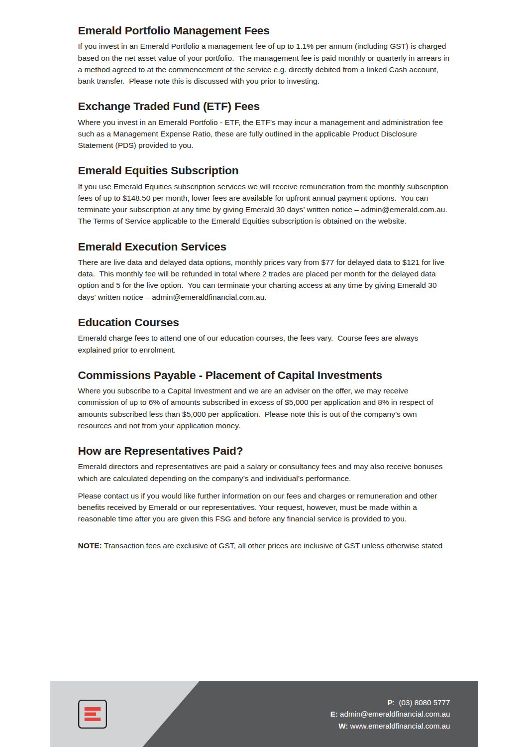Emerald Portfolio Management Fees
If you invest in an Emerald Portfolio a management fee of up to 1.1% per annum (including GST) is charged based on the net asset value of your portfolio. The management fee is paid monthly or quarterly in arrears in a method agreed to at the commencement of the service e.g. directly debited from a linked Cash account, bank transfer. Please note this is discussed with you prior to investing.
Exchange Traded Fund (ETF) Fees
Where you invest in an Emerald Portfolio - ETF, the ETF’s may incur a management and administration fee such as a Management Expense Ratio, these are fully outlined in the applicable Product Disclosure Statement (PDS) provided to you.
Emerald Equities Subscription
If you use Emerald Equities subscription services we will receive remuneration from the monthly subscription fees of up to $148.50 per month, lower fees are available for upfront annual payment options. You can terminate your subscription at any time by giving Emerald 30 days’ written notice – admin@emerald.com.au. The Terms of Service applicable to the Emerald Equities subscription is obtained on the website.
Emerald Execution Services
There are live data and delayed data options, monthly prices vary from $77 for delayed data to $121 for live data. This monthly fee will be refunded in total where 2 trades are placed per month for the delayed data option and 5 for the live option. You can terminate your charting access at any time by giving Emerald 30 days’ written notice – admin@emeraldfinancial.com.au.
Education Courses
Emerald charge fees to attend one of our education courses, the fees vary. Course fees are always explained prior to enrolment.
Commissions Payable - Placement of Capital Investments
Where you subscribe to a Capital Investment and we are an adviser on the offer, we may receive commission of up to 6% of amounts subscribed in excess of $5,000 per application and 8% in respect of amounts subscribed less than $5,000 per application. Please note this is out of the company’s own resources and not from your application money.
How are Representatives Paid?
Emerald directors and representatives are paid a salary or consultancy fees and may also receive bonuses which are calculated depending on the company’s and individual’s performance.
Please contact us if you would like further information on our fees and charges or remuneration and other benefits received by Emerald or our representatives. Your request, however, must be made within a reasonable time after you are given this FSG and before any financial service is provided to you.
NOTE: Transaction fees are exclusive of GST, all other prices are inclusive of GST unless otherwise stated
P: (03) 8080 5777
E: admin@emeraldfinancial.com.au
W: www.emeraldfinancial.com.au